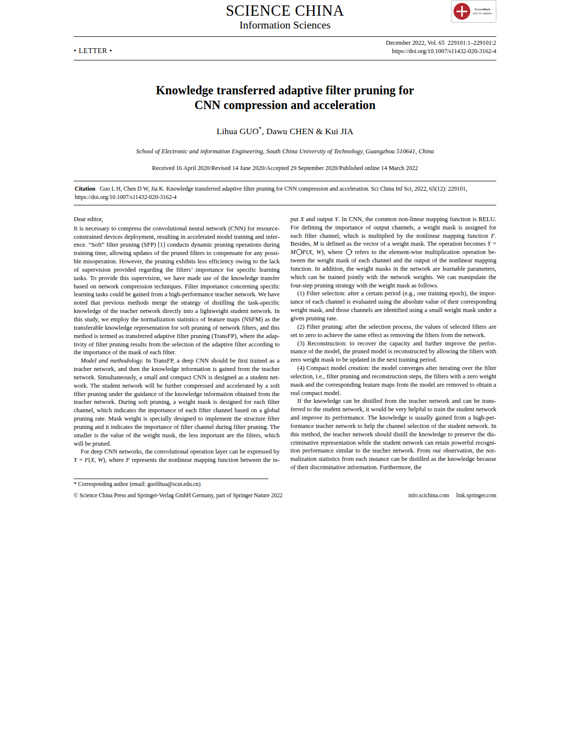CrossMarkclick for updates
SCIENCE CHINA
Information Sciences
• LETTER •
December 2022, Vol. 65 229101:1–229101:2
https://doi.org/10.1007/s11432-020-3162-4
Knowledge transferred adaptive filter pruning for
CNN compression and acceleration
Lihua GUO*, Dawu CHEN & Kui JIA
School of Electronic and information Engineering, South China University of Technology, Guangzhou 510641, China
Received 16 April 2020/Revised 14 June 2020/Accepted 29 September 2020/Published online 14 March 2022
Citation Guo L H, Chen D W, Jia K. Knowledge transferred adaptive filter pruning for CNN compression and acceleration. Sci China Inf Sci, 2022, 65(12): 229101, https://doi.org/10.1007/s11432-020-3162-4
Dear editor,
It is necessary to compress the convolutional neural network (CNN) for resource-constrained devices deployment, resulting in accelerated model training and inference. “Soft” filter pruning (SFP) [1] conducts dynamic pruning operations during training time, allowing updates of the pruned filters to compensate for any possible misoperation. However, the pruning exhibits less efficiency owing to the lack of supervision provided regarding the filters’ importance for specific learning tasks. To provide this supervision, we have made use of the knowledge transfer based on network compression techniques. Filter importance concerning specific learning tasks could be gained from a high-performance teacher network. We have noted that previous methods merge the strategy of distilling the task-specific knowledge of the teacher network directly into a lightweight student network. In this study, we employ the normalization statistics of feature maps (NSFM) as the transferable knowledge representation for soft pruning of network filters, and this method is termed as transferred adaptive filter pruning (TransFP), where the adaptivity of filter pruning results from the selection of the adaptive filter according to the importance of the mask of each filter.
Model and methodology. In TransFP, a deep CNN should be first trained as a teacher network, and then the knowledge information is gained from the teacher network. Simultaneously, a small and compact CNN is designed as a student network. The student network will be further compressed and accelerated by a soft filter pruning under the guidance of the knowledge information obtained from the teacher network. During soft pruning, a weight mask is designed for each filter channel, which indicates the importance of each filter channel based on a global pruning rate. Mask weight is specially designed to implement the structure filter pruning and it indicates the importance of filter channel during filter pruning. The smaller is the value of the weight mask, the less important are the filters, which will be pruned.
For deep CNN networks, the convolutional operation layer can be expressed by Y = F(X, W), where F represents the nonlinear mapping function between the input X and output Y. In CNN, the common non-linear mapping function is RELU. For defining the importance of output channels, a weight mask is assigned for each filter channel, which is multiplied by the nonlinear mapping function F. Besides, M is defined as the vector of a weight mask. The operation becomes Y = M F(X, W), where refers to the element-wise multiplication operation between the weight mask of each channel and the output of the nonlinear mapping function. In addition, the weight masks in the network are learnable parameters, which can be trained jointly with the network weights. We can manipulate the four-step pruning strategy with the weight mask as follows.
(1) Filter selection: after a certain period (e.g., one training epoch), the importance of each channel is evaluated using the absolute value of their corresponding weight mask, and those channels are identified using a small weight mask under a given pruning rate.
(2) Filter pruning: after the selection process, the values of selected filters are set to zero to achieve the same effect as removing the filters from the network.
(3) Reconstruction: to recover the capacity and further improve the performance of the model, the pruned model is reconstructed by allowing the filters with zero weight mask to be updated in the next training period.
(4) Compact model creation: the model converges after iterating over the filter selection, i.e., filter pruning and reconstruction steps, the filters with a zero weight mask and the corresponding feature maps from the model are removed to obtain a real compact model.
If the knowledge can be distilled from the teacher network and can be transferred to the student network, it would be very helpful to train the student network and improve its performance. The knowledge is usually gained from a high-performance teacher network to help the channel selection of the student network. In this method, the teacher network should distill the knowledge to preserve the discriminative representation while the student network can retain powerful recognition performance similar to the teacher network. From our observation, the normalization statistics from each instance can be distilled as the knowledge because of their discriminative information. Furthermore, the
* Corresponding author (email: guolihua@scut.edu.cn)
© Science China Press and Springer-Verlag GmbH Germany, part of Springer Nature 2022
info.scichina.com link.springer.com